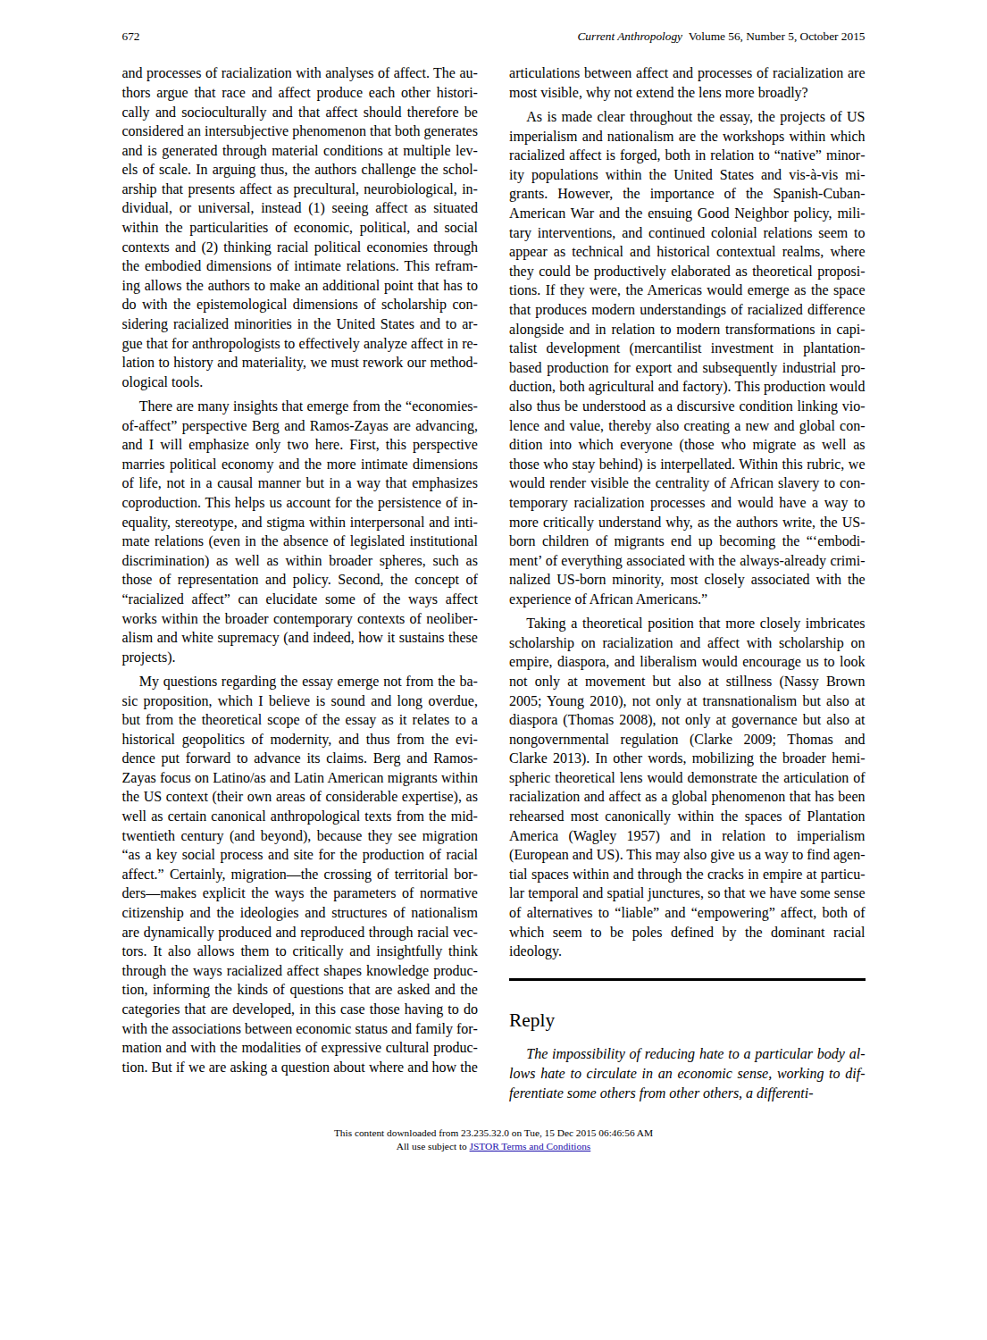672 Current Anthropology Volume 56, Number 5, October 2015
and processes of racialization with analyses of affect. The authors argue that race and affect produce each other historically and socioculturally and that affect should therefore be considered an intersubjective phenomenon that both generates and is generated through material conditions at multiple levels of scale. In arguing thus, the authors challenge the scholarship that presents affect as precultural, neurobiological, individual, or universal, instead (1) seeing affect as situated within the particularities of economic, political, and social contexts and (2) thinking racial political economies through the embodied dimensions of intimate relations. This reframing allows the authors to make an additional point that has to do with the epistemological dimensions of scholarship considering racialized minorities in the United States and to argue that for anthropologists to effectively analyze affect in relation to history and materiality, we must rework our methodological tools.
There are many insights that emerge from the “economies-of-affect” perspective Berg and Ramos-Zayas are advancing, and I will emphasize only two here. First, this perspective marries political economy and the more intimate dimensions of life, not in a causal manner but in a way that emphasizes coproduction. This helps us account for the persistence of inequality, stereotype, and stigma within interpersonal and intimate relations (even in the absence of legislated institutional discrimination) as well as within broader spheres, such as those of representation and policy. Second, the concept of “racialized affect” can elucidate some of the ways affect works within the broader contemporary contexts of neoliberalism and white supremacy (and indeed, how it sustains these projects).
My questions regarding the essay emerge not from the basic proposition, which I believe is sound and long overdue, but from the theoretical scope of the essay as it relates to a historical geopolitics of modernity, and thus from the evidence put forward to advance its claims. Berg and Ramos-Zayas focus on Latino/as and Latin American migrants within the US context (their own areas of considerable expertise), as well as certain canonical anthropological texts from the mid-twentieth century (and beyond), because they see migration “as a key social process and site for the production of racial affect.” Certainly, migration—the crossing of territorial borders—makes explicit the ways the parameters of normative citizenship and the ideologies and structures of nationalism are dynamically produced and reproduced through racial vectors. It also allows them to critically and insightfully think through the ways racialized affect shapes knowledge production, informing the kinds of questions that are asked and the categories that are developed, in this case those having to do with the associations between economic status and family formation and with the modalities of expressive cultural production. But if we are asking a question about where and how the articulations between affect and processes of racialization are most visible, why not extend the lens more broadly?
As is made clear throughout the essay, the projects of US imperialism and nationalism are the workshops within which racialized affect is forged, both in relation to “native” minority populations within the United States and vis-à-vis migrants. However, the importance of the Spanish-Cuban-American War and the ensuing Good Neighbor policy, military interventions, and continued colonial relations seem to appear as technical and historical contextual realms, where they could be productively elaborated as theoretical propositions. If they were, the Americas would emerge as the space that produces modern understandings of racialized difference alongside and in relation to modern transformations in capitalist development (mercantilist investment in plantation-based production for export and subsequently industrial production, both agricultural and factory). This production would also thus be understood as a discursive condition linking violence and value, thereby also creating a new and global condition into which everyone (those who migrate as well as those who stay behind) is interpellated. Within this rubric, we would render visible the centrality of African slavery to contemporary racialization processes and would have a way to more critically understand why, as the authors write, the US-born children of migrants end up becoming the “‘embodiment’ of everything associated with the always-already criminalized US-born minority, most closely associated with the experience of African Americans.”
Taking a theoretical position that more closely imbricates scholarship on racialization and affect with scholarship on empire, diaspora, and liberalism would encourage us to look not only at movement but also at stillness (Nassy Brown 2005; Young 2010), not only at transnationalism but also at diaspora (Thomas 2008), not only at governance but also at nongovernmental regulation (Clarke 2009; Thomas and Clarke 2013). In other words, mobilizing the broader hemispheric theoretical lens would demonstrate the articulation of racialization and affect as a global phenomenon that has been rehearsed most canonically within the spaces of Plantation America (Wagley 1957) and in relation to imperialism (European and US). This may also give us a way to find agential spaces within and through the cracks in empire at particular temporal and spatial junctures, so that we have some sense of alternatives to “liable” and “empowering” affect, both of which seem to be poles defined by the dominant racial ideology.
Reply
The impossibility of reducing hate to a particular body allows hate to circulate in an economic sense, working to differentiate some others from other others, a differenti-
This content downloaded from 23.235.32.0 on Tue, 15 Dec 2015 06:46:56 AM
All use subject to JSTOR Terms and Conditions